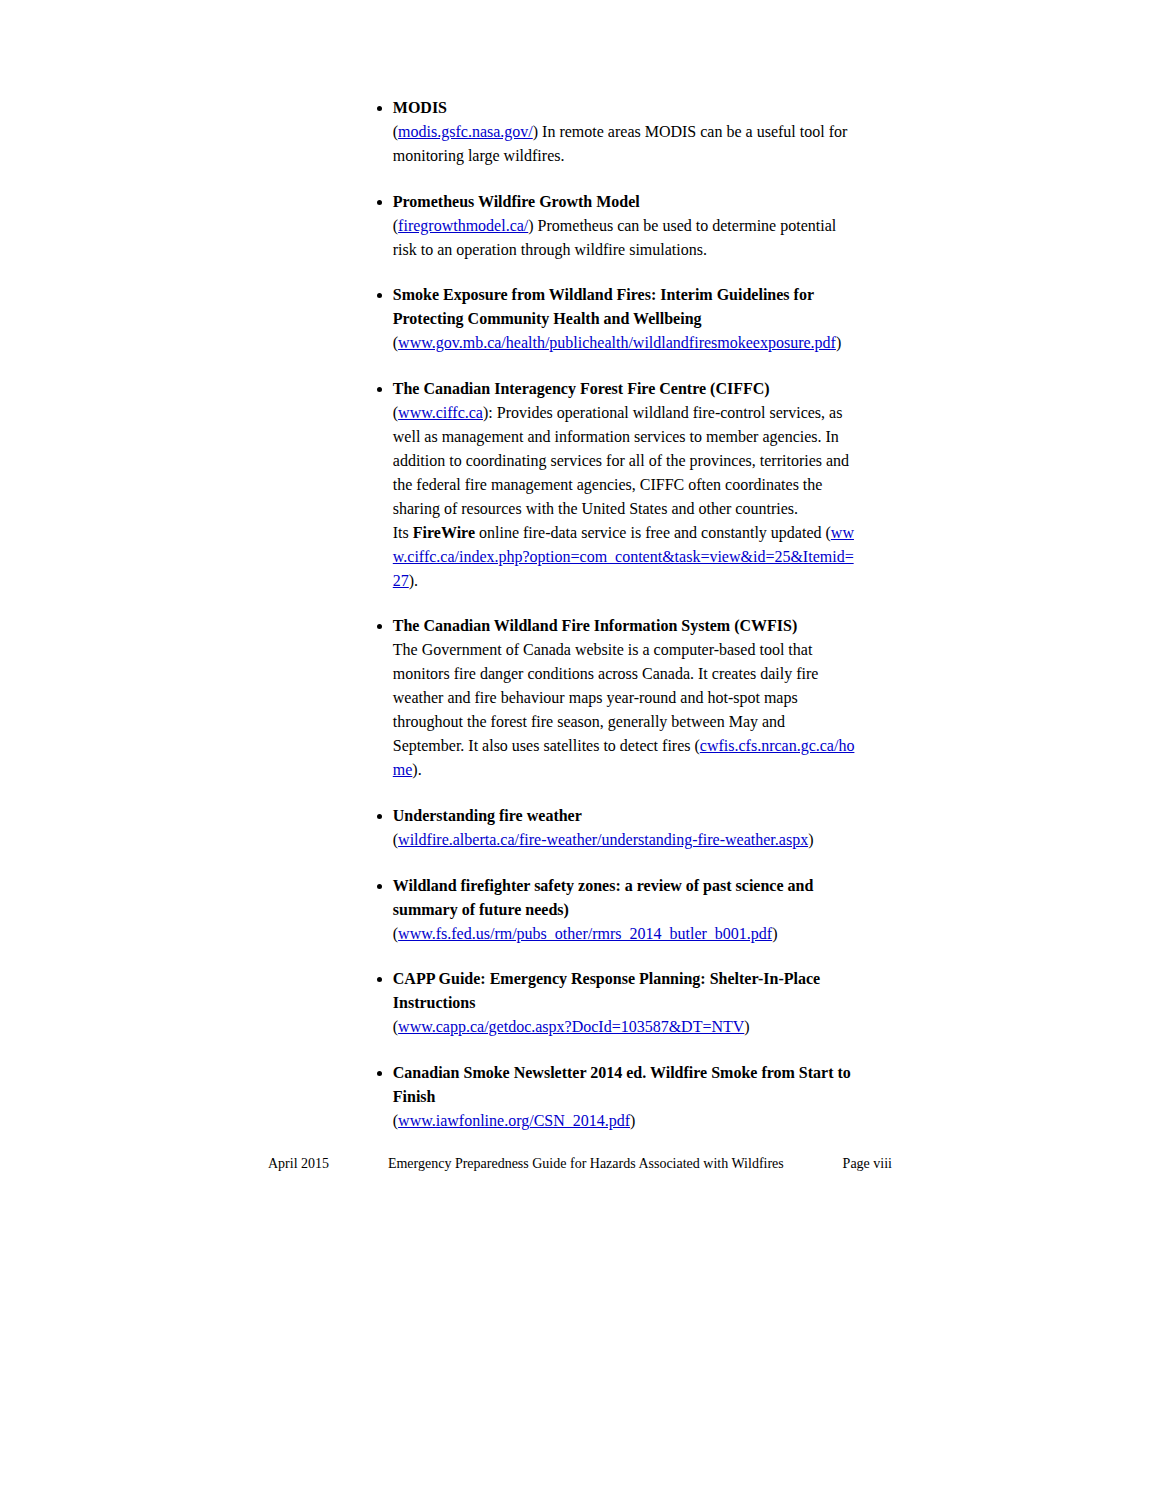MODIS
(modis.gsfc.nasa.gov/) In remote areas MODIS can be a useful tool for monitoring large wildfires.
Prometheus Wildfire Growth Model
(firegrowthmodel.ca/) Prometheus can be used to determine potential risk to an operation through wildfire simulations.
Smoke Exposure from Wildland Fires: Interim Guidelines for Protecting Community Health and Wellbeing
(www.gov.mb.ca/health/publichealth/wildlandfiresmokeexposure.pdf)
The Canadian Interagency Forest Fire Centre (CIFFC)
(www.ciffc.ca): Provides operational wildland fire-control services, as well as management and information services to member agencies. In addition to coordinating services for all of the provinces, territories and the federal fire management agencies, CIFFC often coordinates the sharing of resources with the United States and other countries.
Its FireWire online fire-data service is free and constantly updated (www.ciffc.ca/index.php?option=com_content&task=view&id=25&Itemid=27).
The Canadian Wildland Fire Information System (CWFIS)
The Government of Canada website is a computer-based tool that monitors fire danger conditions across Canada. It creates daily fire weather and fire behaviour maps year-round and hot-spot maps throughout the forest fire season, generally between May and September. It also uses satellites to detect fires (cwfis.cfs.nrcan.gc.ca/home).
Understanding fire weather
(wildfire.alberta.ca/fire-weather/understanding-fire-weather.aspx)
Wildland firefighter safety zones: a review of past science and summary of future needs)
(www.fs.fed.us/rm/pubs_other/rmrs_2014_butler_b001.pdf)
CAPP Guide: Emergency Response Planning: Shelter-In-Place Instructions
(www.capp.ca/getdoc.aspx?DocId=103587&DT=NTV)
Canadian Smoke Newsletter 2014 ed. Wildfire Smoke from Start to Finish
(www.iawfonline.org/CSN_2014.pdf)
April 2015 Emergency Preparedness Guide for Hazards Associated with Wildfires Page viii